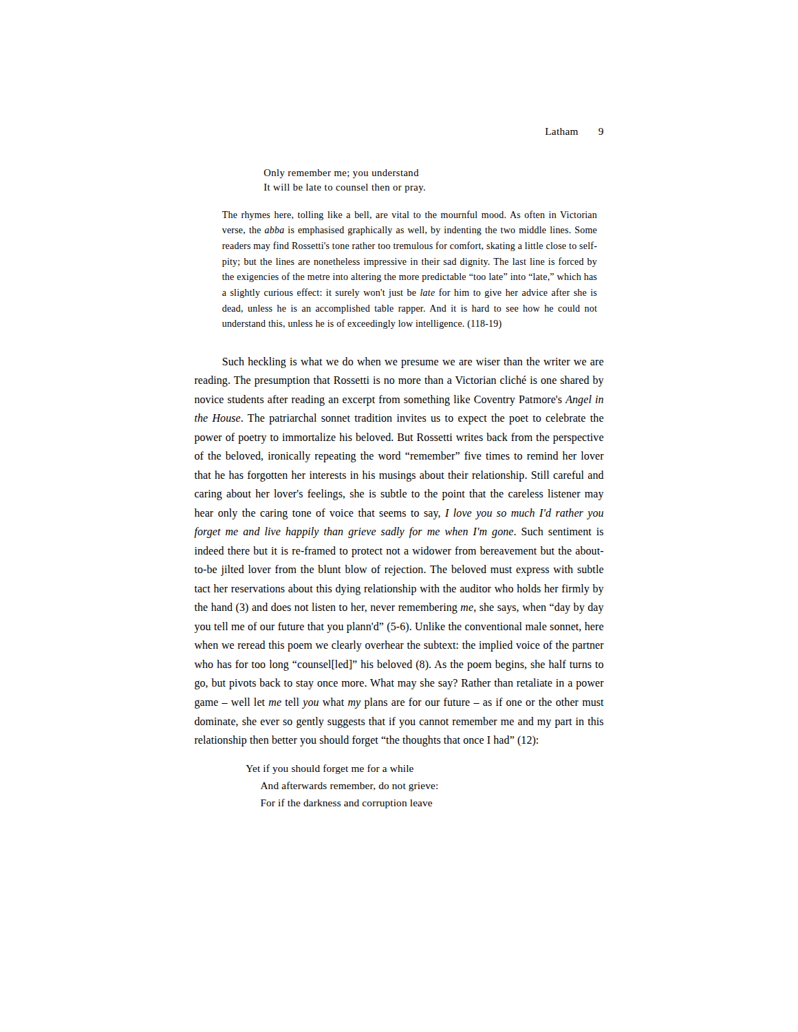Latham9
Only remember me; you understand It will be late to counsel then or pray.
The rhymes here, tolling like a bell, are vital to the mournful mood. As often in Victorian verse, the abba is emphasised graphically as well, by indenting the two middle lines. Some readers may find Rossetti's tone rather too tremulous for comfort, skating a little close to self-pity; but the lines are nonetheless impressive in their sad dignity. The last line is forced by the exigencies of the metre into altering the more predictable “too late” into “late,” which has a slightly curious effect: it surely won't just be late for him to give her advice after she is dead, unless he is an accomplished table rapper. And it is hard to see how he could not understand this, unless he is of exceedingly low intelligence. (118-19)
Such heckling is what we do when we presume we are wiser than the writer we are reading. The presumption that Rossetti is no more than a Victorian cliché is one shared by novice students after reading an excerpt from something like Coventry Patmore's Angel in the House. The patriarchal sonnet tradition invites us to expect the poet to celebrate the power of poetry to immortalize his beloved. But Rossetti writes back from the perspective of the beloved, ironically repeating the word “remember” five times to remind her lover that he has forgotten her interests in his musings about their relationship. Still careful and caring about her lover's feelings, she is subtle to the point that the careless listener may hear only the caring tone of voice that seems to say, I love you so much I'd rather you forget me and live happily than grieve sadly for me when I'm gone. Such sentiment is indeed there but it is re-framed to protect not a widower from bereavement but the about-to-be jilted lover from the blunt blow of rejection. The beloved must express with subtle tact her reservations about this dying relationship with the auditor who holds her firmly by the hand (3) and does not listen to her, never remembering me, she says, when “day by day you tell me of our future that you plann'd” (5-6). Unlike the conventional male sonnet, here when we reread this poem we clearly overhear the subtext: the implied voice of the partner who has for too long “counsel[led]” his beloved (8). As the poem begins, she half turns to go, but pivots back to stay once more. What may she say? Rather than retaliate in a power game – well let me tell you what my plans are for our future – as if one or the other must dominate, she ever so gently suggests that if you cannot remember me and my part in this relationship then better you should forget “the thoughts that once I had” (12):
Yet if you should forget me for a while And afterwards remember, do not grieve: For if the darkness and corruption leave